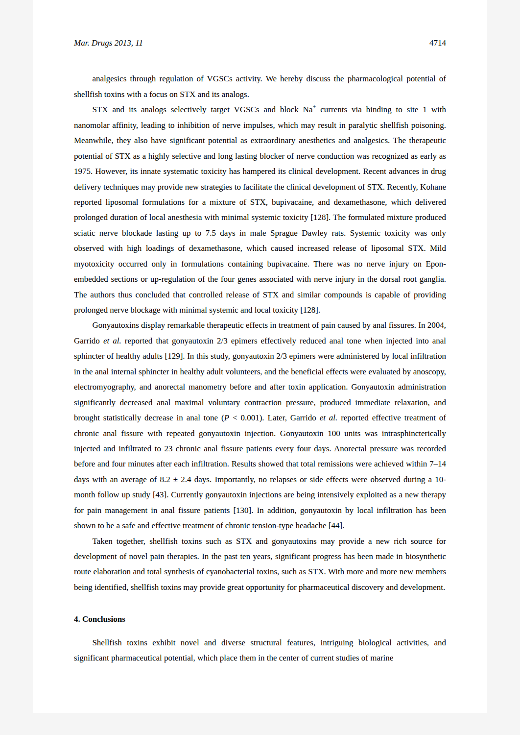Mar. Drugs 2013, 11 4714
analgesics through regulation of VGSCs activity. We hereby discuss the pharmacological potential of shellfish toxins with a focus on STX and its analogs.
STX and its analogs selectively target VGSCs and block Na+ currents via binding to site 1 with nanomolar affinity, leading to inhibition of nerve impulses, which may result in paralytic shellfish poisoning. Meanwhile, they also have significant potential as extraordinary anesthetics and analgesics. The therapeutic potential of STX as a highly selective and long lasting blocker of nerve conduction was recognized as early as 1975. However, its innate systematic toxicity has hampered its clinical development. Recent advances in drug delivery techniques may provide new strategies to facilitate the clinical development of STX. Recently, Kohane reported liposomal formulations for a mixture of STX, bupivacaine, and dexamethasone, which delivered prolonged duration of local anesthesia with minimal systemic toxicity [128]. The formulated mixture produced sciatic nerve blockade lasting up to 7.5 days in male Sprague–Dawley rats. Systemic toxicity was only observed with high loadings of dexamethasone, which caused increased release of liposomal STX. Mild myotoxicity occurred only in formulations containing bupivacaine. There was no nerve injury on Epon-embedded sections or up-regulation of the four genes associated with nerve injury in the dorsal root ganglia. The authors thus concluded that controlled release of STX and similar compounds is capable of providing prolonged nerve blockage with minimal systemic and local toxicity [128].
Gonyautoxins display remarkable therapeutic effects in treatment of pain caused by anal fissures. In 2004, Garrido et al. reported that gonyautoxin 2/3 epimers effectively reduced anal tone when injected into anal sphincter of healthy adults [129]. In this study, gonyautoxin 2/3 epimers were administered by local infiltration in the anal internal sphincter in healthy adult volunteers, and the beneficial effects were evaluated by anoscopy, electromyography, and anorectal manometry before and after toxin application. Gonyautoxin administration significantly decreased anal maximal voluntary contraction pressure, produced immediate relaxation, and brought statistically decrease in anal tone (P < 0.001). Later, Garrido et al. reported effective treatment of chronic anal fissure with repeated gonyautoxin injection. Gonyautoxin 100 units was intrasphincterically injected and infiltrated to 23 chronic anal fissure patients every four days. Anorectal pressure was recorded before and four minutes after each infiltration. Results showed that total remissions were achieved within 7–14 days with an average of 8.2 ± 2.4 days. Importantly, no relapses or side effects were observed during a 10-month follow up study [43]. Currently gonyautoxin injections are being intensively exploited as a new therapy for pain management in anal fissure patients [130]. In addition, gonyautoxin by local infiltration has been shown to be a safe and effective treatment of chronic tension-type headache [44].
Taken together, shellfish toxins such as STX and gonyautoxins may provide a new rich source for development of novel pain therapies. In the past ten years, significant progress has been made in biosynthetic route elaboration and total synthesis of cyanobacterial toxins, such as STX. With more and more new members being identified, shellfish toxins may provide great opportunity for pharmaceutical discovery and development.
4. Conclusions
Shellfish toxins exhibit novel and diverse structural features, intriguing biological activities, and significant pharmaceutical potential, which place them in the center of current studies of marine